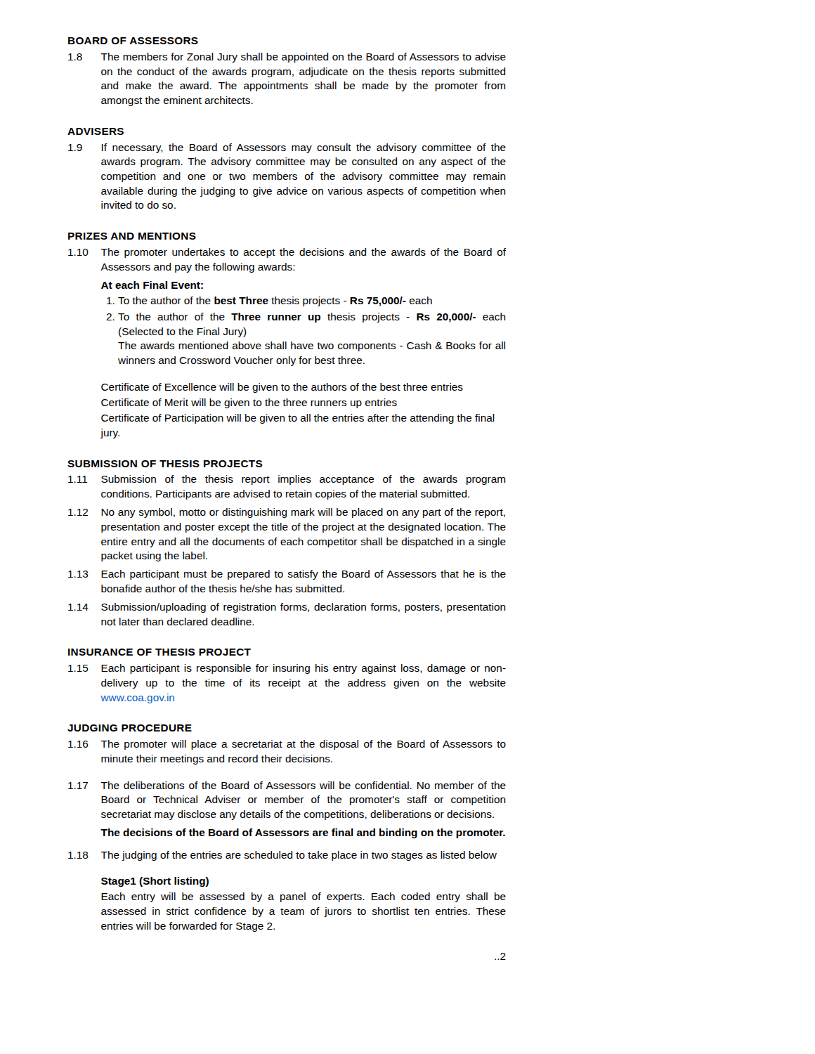BOARD OF ASSESSORS
1.8
The members for Zonal Jury shall be appointed on the Board of Assessors to advise on the conduct of the awards program, adjudicate on the thesis reports submitted and make the award. The appointments shall be made by the promoter from amongst the eminent architects.
ADVISERS
1.9
If necessary, the Board of Assessors may consult the advisory committee of the awards program. The advisory committee may be consulted on any aspect of the competition and one or two members of the advisory committee may remain available during the judging to give advice on various aspects of competition when invited to do so.
PRIZES AND MENTIONS
1.10
The promoter undertakes to accept the decisions and the awards of the Board of Assessors and pay the following awards:
At each Final Event:
To the author of the best Three thesis projects - Rs 75,000/- each
To the author of the Three runner up thesis projects - Rs 20,000/- each (Selected to the Final Jury)
The awards mentioned above shall have two components - Cash & Books for all winners and Crossword Voucher only for best three.
Certificate of Excellence will be given to the authors of the best three entries
Certificate of Merit will be given to the three runners up entries
Certificate of Participation will be given to all the entries after the attending the final jury.
SUBMISSION OF THESIS PROJECTS
1.11
Submission of the thesis report implies acceptance of the awards program conditions. Participants are advised to retain copies of the material submitted.
1.12
No any symbol, motto or distinguishing mark will be placed on any part of the report, presentation and poster except the title of the project at the designated location. The entire entry and all the documents of each competitor shall be dispatched in a single packet using the label.
1.13
Each participant must be prepared to satisfy the Board of Assessors that he is the bonafide author of the thesis he/she has submitted.
1.14
Submission/uploading of registration forms, declaration forms, posters, presentation not later than declared deadline.
INSURANCE OF THESIS PROJECT
1.15
Each participant is responsible for insuring his entry against loss, damage or non-delivery up to the time of its receipt at the address given on the website www.coa.gov.in
JUDGING PROCEDURE
1.16
The promoter will place a secretariat at the disposal of the Board of Assessors to minute their meetings and record their decisions.
1.17
The deliberations of the Board of Assessors will be confidential. No member of the Board or Technical Adviser or member of the promoter's staff or competition secretariat may disclose any details of the competitions, deliberations or decisions.
The decisions of the Board of Assessors are final and binding on the promoter.
1.18
The judging of the entries are scheduled to take place in two stages as listed below
Stage1 (Short listing)
Each entry will be assessed by a panel of experts. Each coded entry shall be assessed in strict confidence by a team of jurors to shortlist ten entries. These entries will be forwarded for Stage 2.
..2